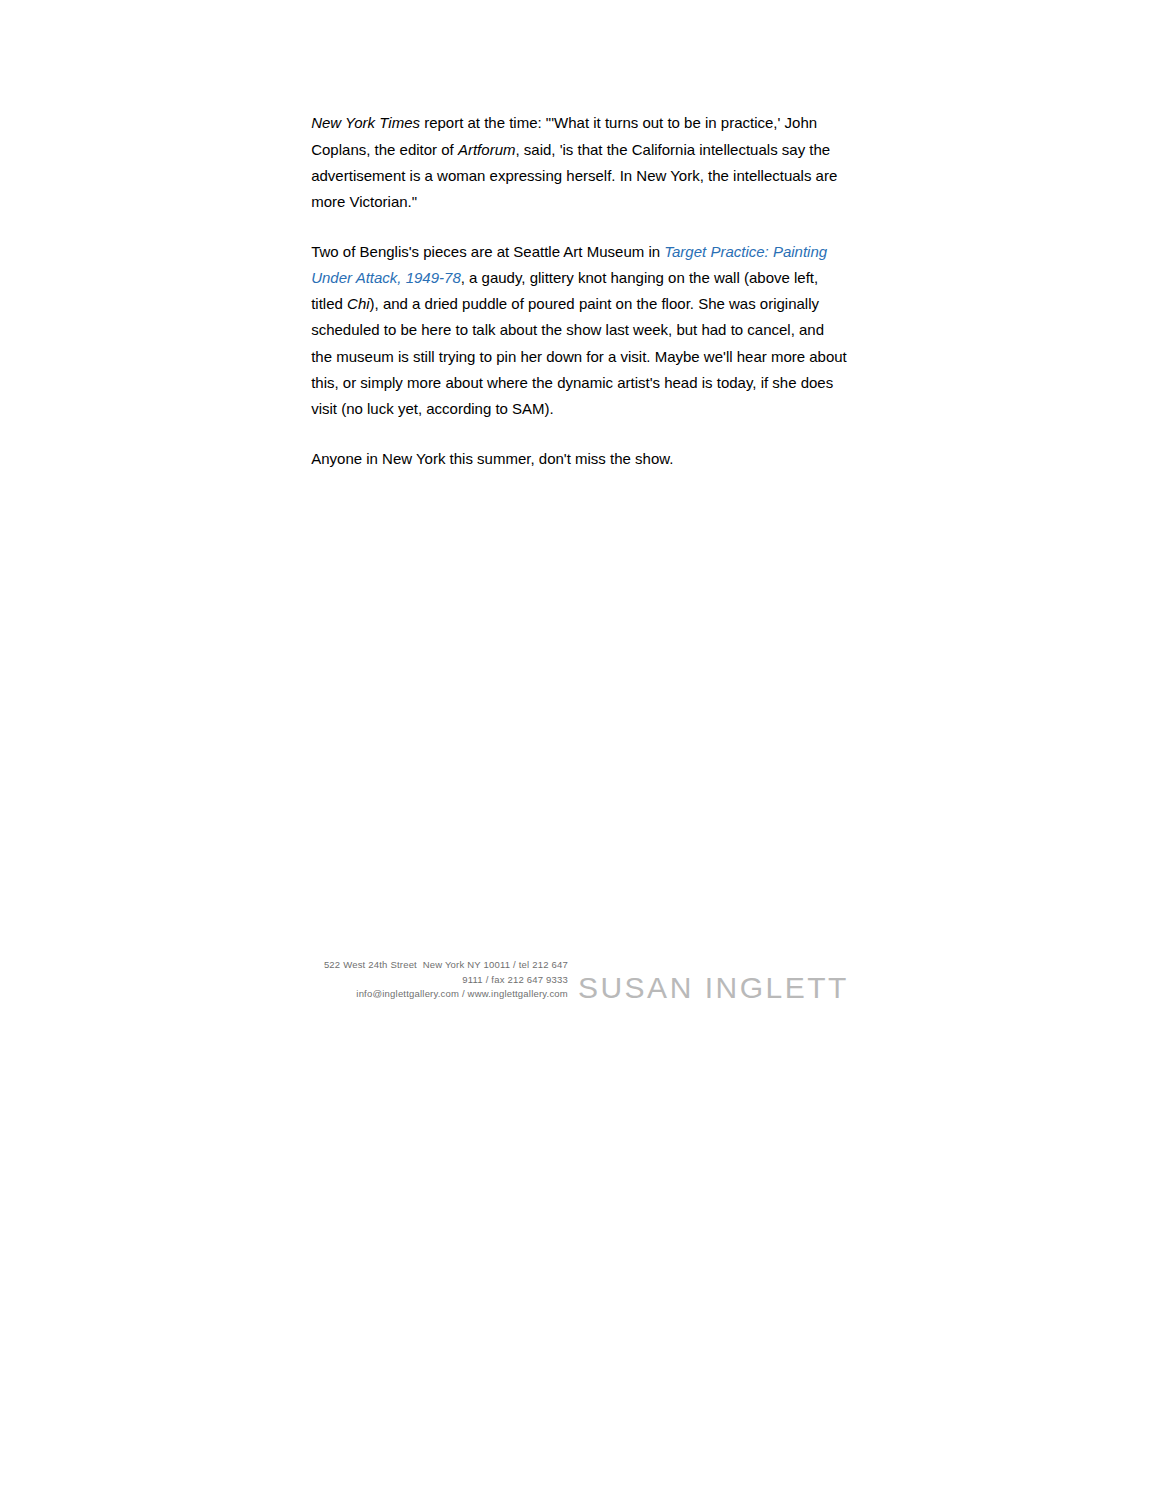New York Times report at the time: "'What it turns out to be in practice,' John Coplans, the editor of Artforum, said, 'is that the California intellectuals say the advertisement is a woman expressing herself. In New York, the intellectuals are more Victorian."
Two of Benglis's pieces are at Seattle Art Museum in Target Practice: Painting Under Attack, 1949-78, a gaudy, glittery knot hanging on the wall (above left, titled Chi), and a dried puddle of poured paint on the floor. She was originally scheduled to be here to talk about the show last week, but had to cancel, and the museum is still trying to pin her down for a visit. Maybe we'll hear more about this, or simply more about where the dynamic artist's head is today, if she does visit (no luck yet, according to SAM).
Anyone in New York this summer, don't miss the show.
522 West 24th Street New York NY 10011 / tel 212 647 9111 / fax 212 647 9333
info@inglettgallery.com / www.inglettgallery.com
SUSAN INGLETT